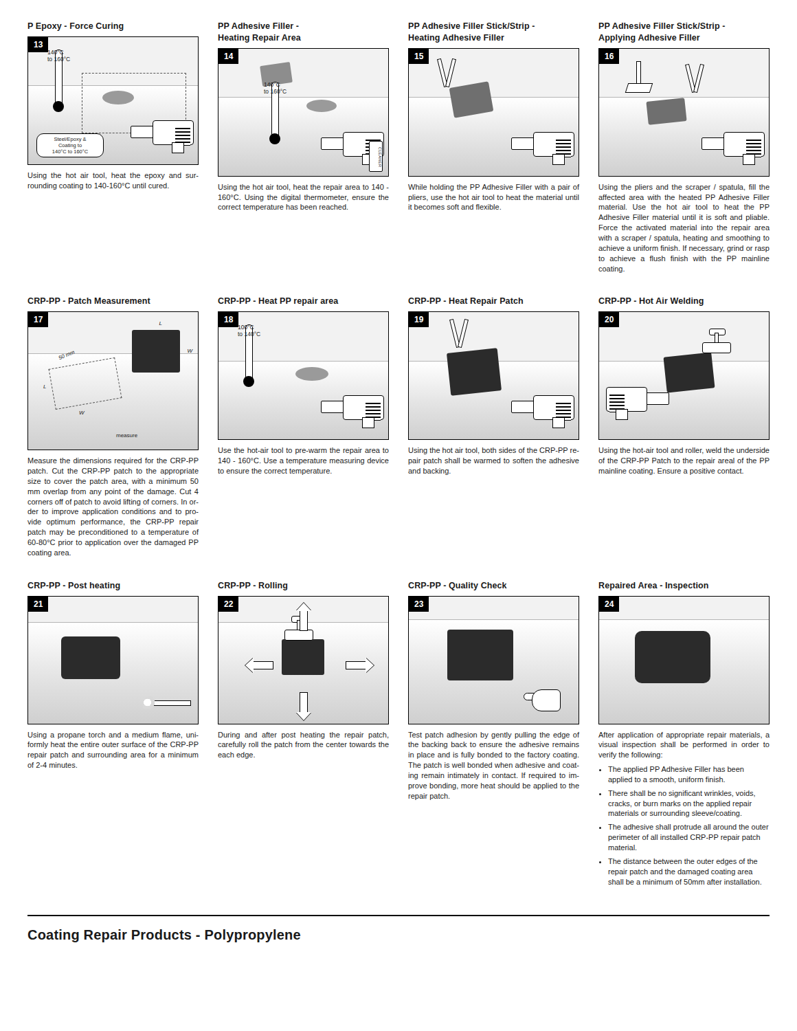P Epoxy - Force Curing
13
140°C
to 160°C
Steel/Epoxy &
Coating to
140°C to 160°C
Using the hot air tool, heat the epoxy and surrounding coating to 140-160°C until cured.
PP Adhesive Filler -
Heating Repair Area
14
140°C
to 160°C
CLEANER
Using the hot air tool, heat the repair area to 140 - 160°C. Using the digital thermometer, ensure the correct temperature has been reached.
PP Adhesive Filler Stick/Strip -
Heating Adhesive Filler
15
While holding the PP Adhesive Filler with a pair of pliers, use the hot air tool to heat the material until it becomes soft and flexible.
PP Adhesive Filler Stick/Strip -
Applying Adhesive Filler
16
Using the pliers and the scraper / spatula, fill the affected area with the heated PP Adhesive Filler material. Use the hot air tool to heat the PP Adhesive Filler material until it is soft and pliable. Force the activated material into the repair area with a scraper / spatula, heating and smoothing to achieve a uniform finish. If necessary, grind or rasp to achieve a flush finish with the PP mainline coating.
CRP-PP - Patch Measurement
17
L
W
50 mm
L
W
measure
Measure the dimensions required for the CRP-PP patch. Cut the CRP-PP patch to the appropriate size to cover the patch area, with a minimum 50 mm overlap from any point of the damage. Cut 4 corners off of patch to avoid lifting of corners. In order to improve application conditions and to provide optimum performance, the CRP-PP repair patch may be preconditioned to a temperature of 60-80°C prior to application over the damaged PP coating area.
CRP-PP - Heat PP repair area
18
100°C
to 140°C
Use the hot-air tool to pre-warm the repair area to 140 - 160°C. Use a temperature measuring device to ensure the correct temperature.
CRP-PP - Heat Repair Patch
19
Using the hot air tool, both sides of the CRP-PP repair patch shall be warmed to soften the adhesive and backing.
CRP-PP - Hot Air Welding
20
Using the hot-air tool and roller, weld the underside of the CRP-PP Patch to the repair areal of the PP mainline coating. Ensure a positive contact.
CRP-PP - Post heating
21
Using a propane torch and a medium flame, uniformly heat the entire outer surface of the CRP-PP repair patch and surrounding area for a minimum of 2-4 minutes.
CRP-PP - Rolling
22
During and after post heating the repair patch, carefully roll the patch from the center towards the each edge.
CRP-PP - Quality Check
23
Test patch adhesion by gently pulling the edge of the backing back to ensure the adhesive remains in place and is fully bonded to the factory coating. The patch is well bonded when adhesive and coating remain intimately in contact. If required to improve bonding, more heat should be applied to the repair patch.
Repaired Area - Inspection
24
After application of appropriate repair materials, a visual inspection shall be performed in order to verify the following:
The applied PP Adhesive Filler has been applied to a smooth, uniform finish.
There shall be no significant wrinkles, voids, cracks, or burn marks on the applied repair materials or surrounding sleeve/coating.
The adhesive shall protrude all around the outer perimeter of all installed CRP-PP repair patch material.
The distance between the outer edges of the repair patch and the damaged coating area shall be a minimum of 50mm after installation.
Coating Repair Products - Polypropylene